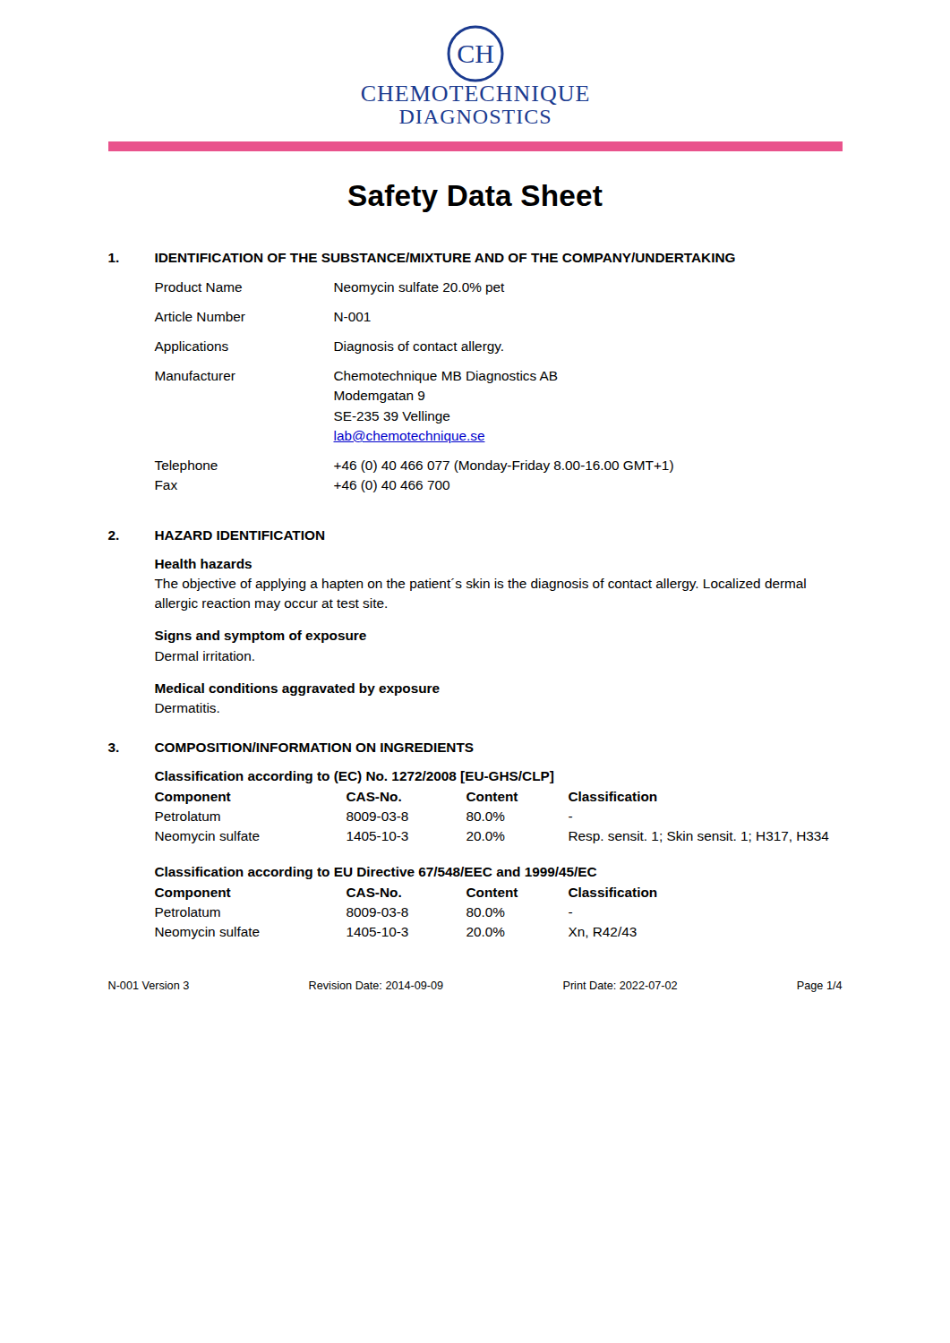Safety Data Sheet
1. Identification of the substance/mixture and of the company/undertaking
| Product Name | Neomycin sulfate 20.0% pet |
| Article Number | N-001 |
| Applications | Diagnosis of contact allergy. |
| Manufacturer | Chemotechnique MB Diagnostics AB Modemgatan 9 SE-235 39 Vellinge lab@chemotechnique.se |
| Telephone Fax | +46 (0) 40 466 077 (Monday-Friday 8.00-16.00 GMT+1) +46 (0) 40 466 700 |
2. Hazard identification
Health hazards
The objective of applying a hapten on the patient´s skin is the diagnosis of contact allergy. Localized dermal allergic reaction may occur at test site.
Signs and symptom of exposure
Dermal irritation.
Medical conditions aggravated by exposure
Dermatitis.
3. Composition/information on ingredients
Classification according to (EC) No. 1272/2008 [EU-GHS/CLP]
| Component | CAS-No. | Content | Classification |
| --- | --- | --- | --- |
| Petrolatum | 8009-03-8 | 80.0% | - |
| Neomycin sulfate | 1405-10-3 | 20.0% | Resp. sensit. 1; Skin sensit. 1; H317, H334 |
Classification according to EU Directive 67/548/EEC and 1999/45/EC
| Component | CAS-No. | Content | Classification |
| --- | --- | --- | --- |
| Petrolatum | 8009-03-8 | 80.0% | - |
| Neomycin sulfate | 1405-10-3 | 20.0% | Xn, R42/43 |
N-001 Version 3 Revision Date: 2014-09-09 Print Date: 2022-07-02 Page 1/4